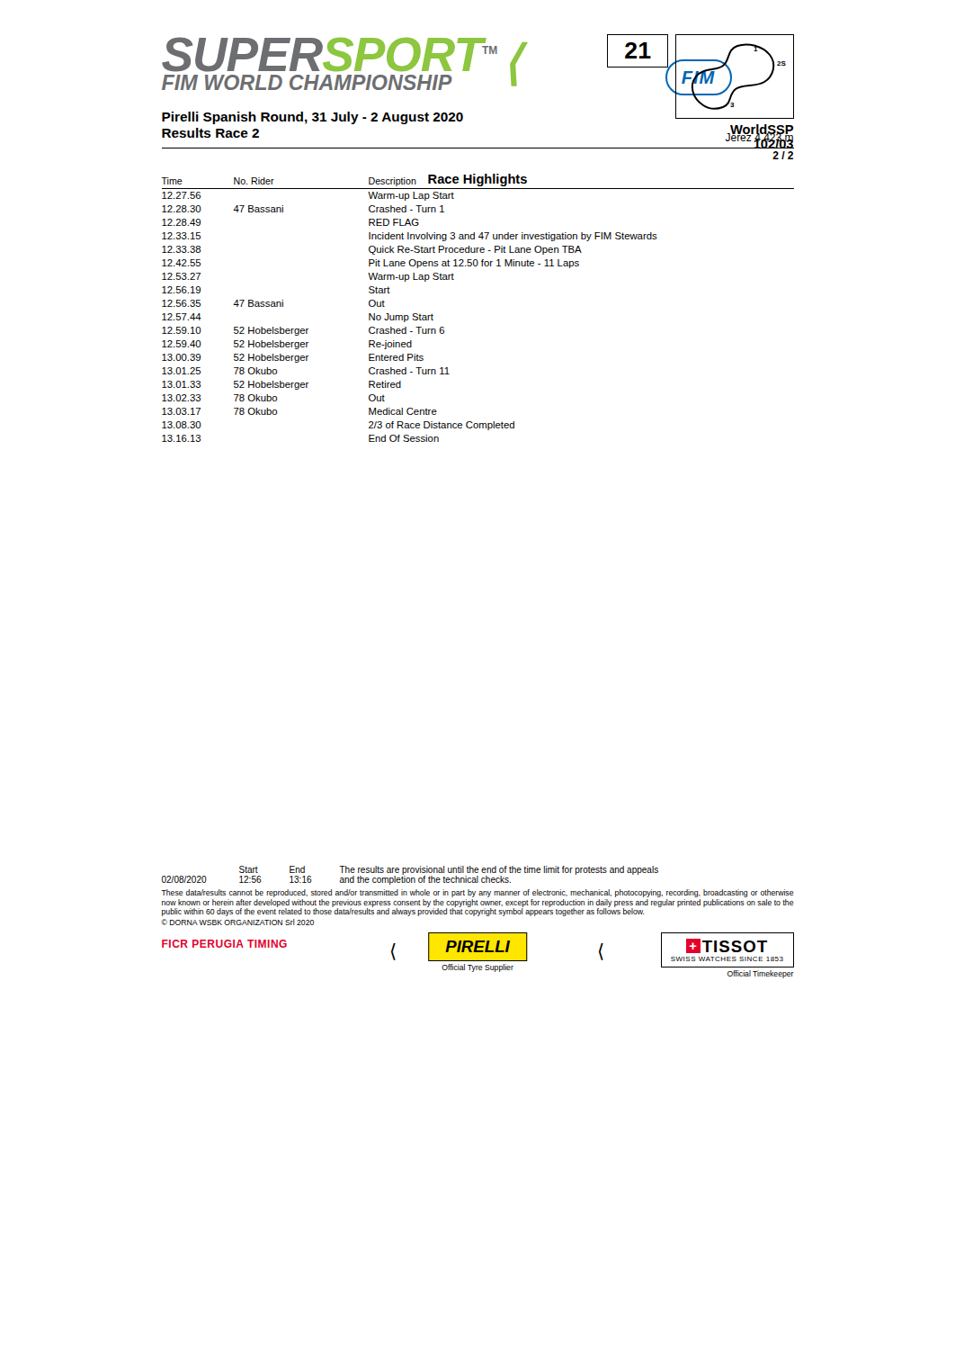SUPER SPORT TM
FIM WORLD CHAMPIONSHIP
⟨
FIM
21 1 2S 3
WorldSSP
102/03
Pirelli Spanish Round, 31 July - 2 August 2020
Results Race 2
Jerez 4.423 m
2 / 2
Race Highlights
| Time | No. Rider | Description |
| --- | --- | --- |
| 12.27.56 | | Warm-up Lap Start |
| 12.28.30 | 47 Bassani | Crashed - Turn 1 |
| 12.28.49 | | RED FLAG |
| 12.33.15 | | Incident Involving 3 and 47 under investigation by FIM Stewards |
| 12.33.38 | | Quick Re-Start Procedure - Pit Lane Open TBA |
| 12.42.55 | | Pit Lane Opens at 12.50 for 1 Minute - 11 Laps |
| 12.53.27 | | Warm-up Lap Start |
| 12.56.19 | | Start |
| 12.56.35 | 47 Bassani | Out |
| 12.57.44 | | No Jump Start |
| 12.59.10 | 52 Hobelsberger | Crashed - Turn 6 |
| 12.59.40 | 52 Hobelsberger | Re-joined |
| 13.00.39 | 52 Hobelsberger | Entered Pits |
| 13.01.25 | 78 Okubo | Crashed - Turn 11 |
| 13.01.33 | 52 Hobelsberger | Retired |
| 13.02.33 | 78 Okubo | Out |
| 13.03.17 | 78 Okubo | Medical Centre |
| 13.08.30 | | 2/3 of Race Distance Completed |
| 13.16.13 | | End Of Session |
| | Start | End | The results are provisional until the end of the time limit for protests and appeals |
| 02/08/2020 | 12:56 | 13:16 | and the completion of the technical checks. |
These data/results cannot be reproduced, stored and/or transmitted in whole or in part by any manner of electronic, mechanical, photocopying, recording, broadcasting or otherwise now known or herein after developed without the previous express consent by the copyright owner, except for reproduction in daily press and regular printed publications on sale to the public within 60 days of the event related to those data/results and always provided that copyright symbol appears together as follows below.
© DORNA WSBK ORGANIZATION Srl 2020
FICR PERUGIA TIMING
⟨
PIRELLI
Official Tyre Supplier
⟨
+TISSOT
SWISS WATCHES SINCE 1853
Official Timekeeper